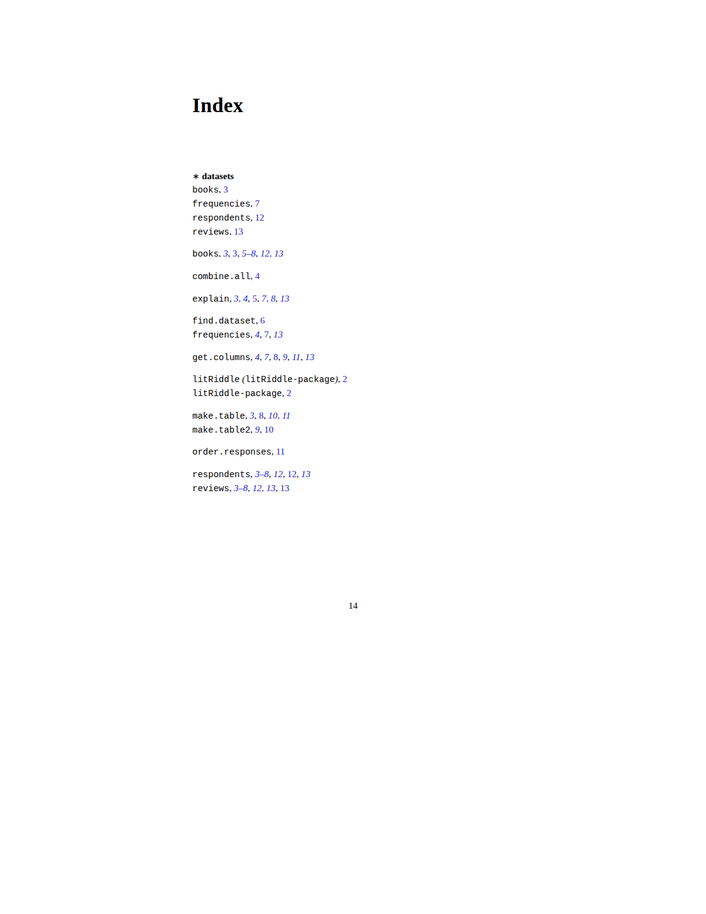Index
∗ datasets
books, 3
frequencies, 7
respondents, 12
reviews, 13
books, 3, 3, 5–8, 12, 13
combine.all, 4
explain, 3, 4, 5, 7, 8, 13
find.dataset, 6
frequencies, 4, 7, 13
get.columns, 4, 7, 8, 9, 11, 13
litRiddle (litRiddle-package), 2
litRiddle-package, 2
make.table, 3, 8, 10, 11
make.table2, 9, 10
order.responses, 11
respondents, 3–8, 12, 12, 13
reviews, 3–8, 12, 13, 13
14